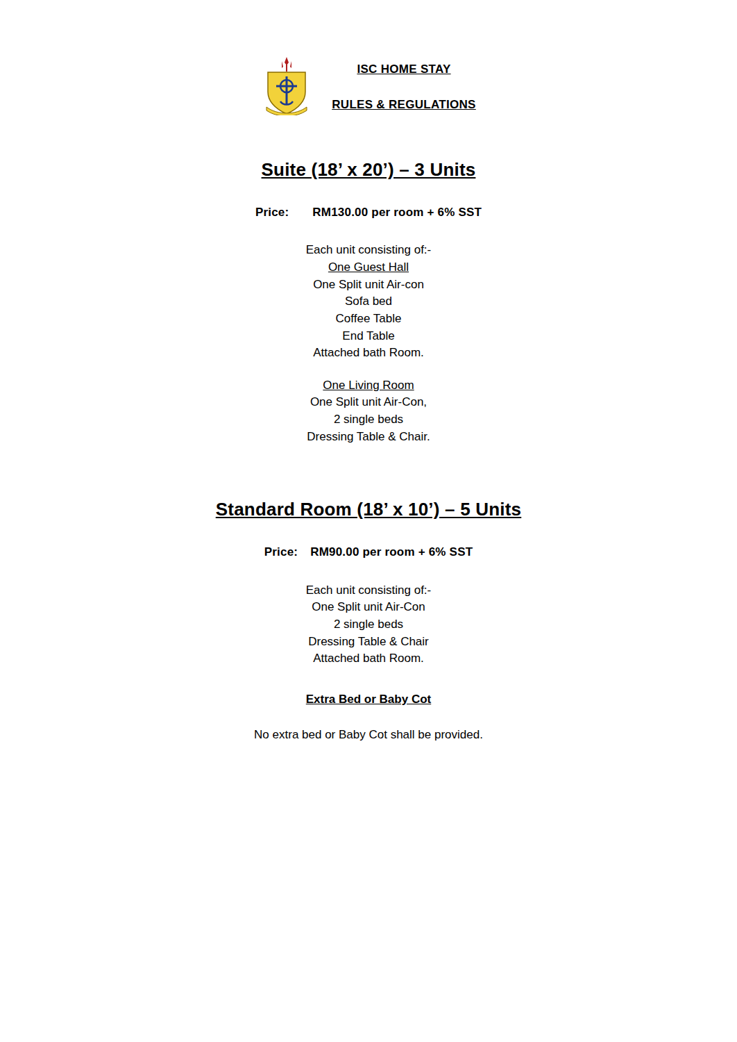ISC HOME STAY
RULES & REGULATIONS
Suite (18’ x 20’) – 3 Units
Price: RM130.00 per room + 6% SST
Each unit consisting of:-
One Guest Hall
One Split unit Air-con
Sofa bed
Coffee Table
End Table
Attached bath Room.
One Living Room
One Split unit Air-Con,
2 single beds
Dressing Table & Chair.
Standard Room (18’ x 10’) – 5 Units
Price: RM90.00 per room + 6% SST
Each unit consisting of:-
One Split unit Air-Con
2 single beds
Dressing Table & Chair
Attached bath Room.
Extra Bed or Baby Cot
No extra bed or Baby Cot shall be provided.